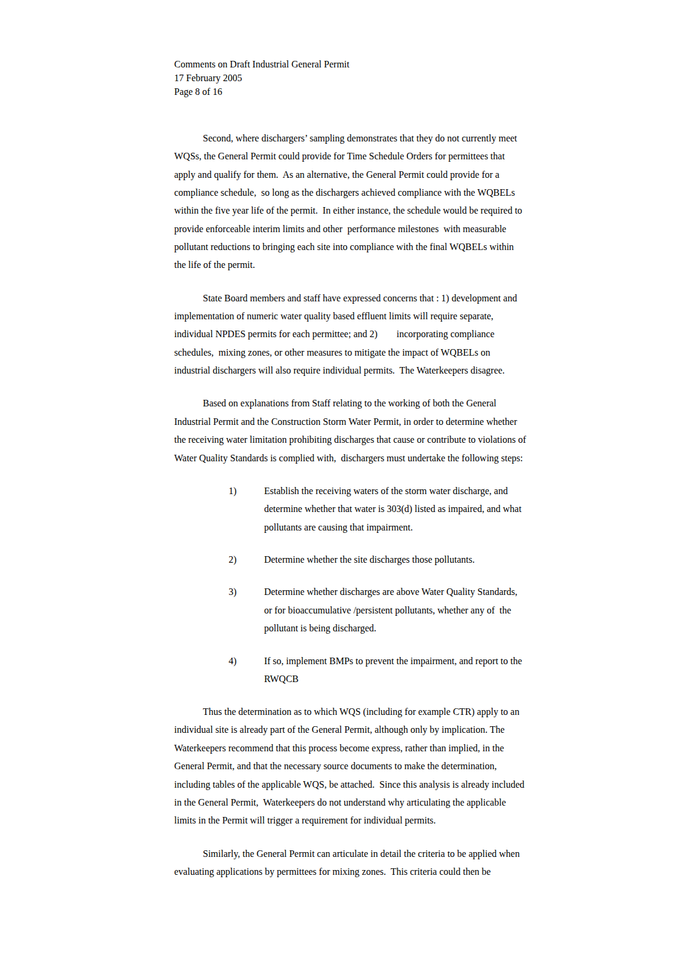Comments on Draft Industrial General Permit
17 February 2005
Page 8 of 16
Second, where dischargers’ sampling demonstrates that they do not currently meet WQSs, the General Permit could provide for Time Schedule Orders for permittees that apply and qualify for them. As an alternative, the General Permit could provide for a compliance schedule, so long as the dischargers achieved compliance with the WQBELs within the five year life of the permit. In either instance, the schedule would be required to provide enforceable interim limits and other performance milestones with measurable pollutant reductions to bringing each site into compliance with the final WQBELs within the life of the permit.
State Board members and staff have expressed concerns that : 1) development and implementation of numeric water quality based effluent limits will require separate, individual NPDES permits for each permittee; and 2) incorporating compliance schedules, mixing zones, or other measures to mitigate the impact of WQBELs on industrial dischargers will also require individual permits. The Waterkeepers disagree.
Based on explanations from Staff relating to the working of both the General Industrial Permit and the Construction Storm Water Permit, in order to determine whether the receiving water limitation prohibiting discharges that cause or contribute to violations of Water Quality Standards is complied with, dischargers must undertake the following steps:
1) Establish the receiving waters of the storm water discharge, and determine whether that water is 303(d) listed as impaired, and what pollutants are causing that impairment.
2) Determine whether the site discharges those pollutants.
3) Determine whether discharges are above Water Quality Standards, or for bioaccumulative /persistent pollutants, whether any of the pollutant is being discharged.
4) If so, implement BMPs to prevent the impairment, and report to the RWQCB
Thus the determination as to which WQS (including for example CTR) apply to an individual site is already part of the General Permit, although only by implication. The Waterkeepers recommend that this process become express, rather than implied, in the General Permit, and that the necessary source documents to make the determination, including tables of the applicable WQS, be attached. Since this analysis is already included in the General Permit, Waterkeepers do not understand why articulating the applicable limits in the Permit will trigger a requirement for individual permits.
Similarly, the General Permit can articulate in detail the criteria to be applied when evaluating applications by permittees for mixing zones. This criteria could then be